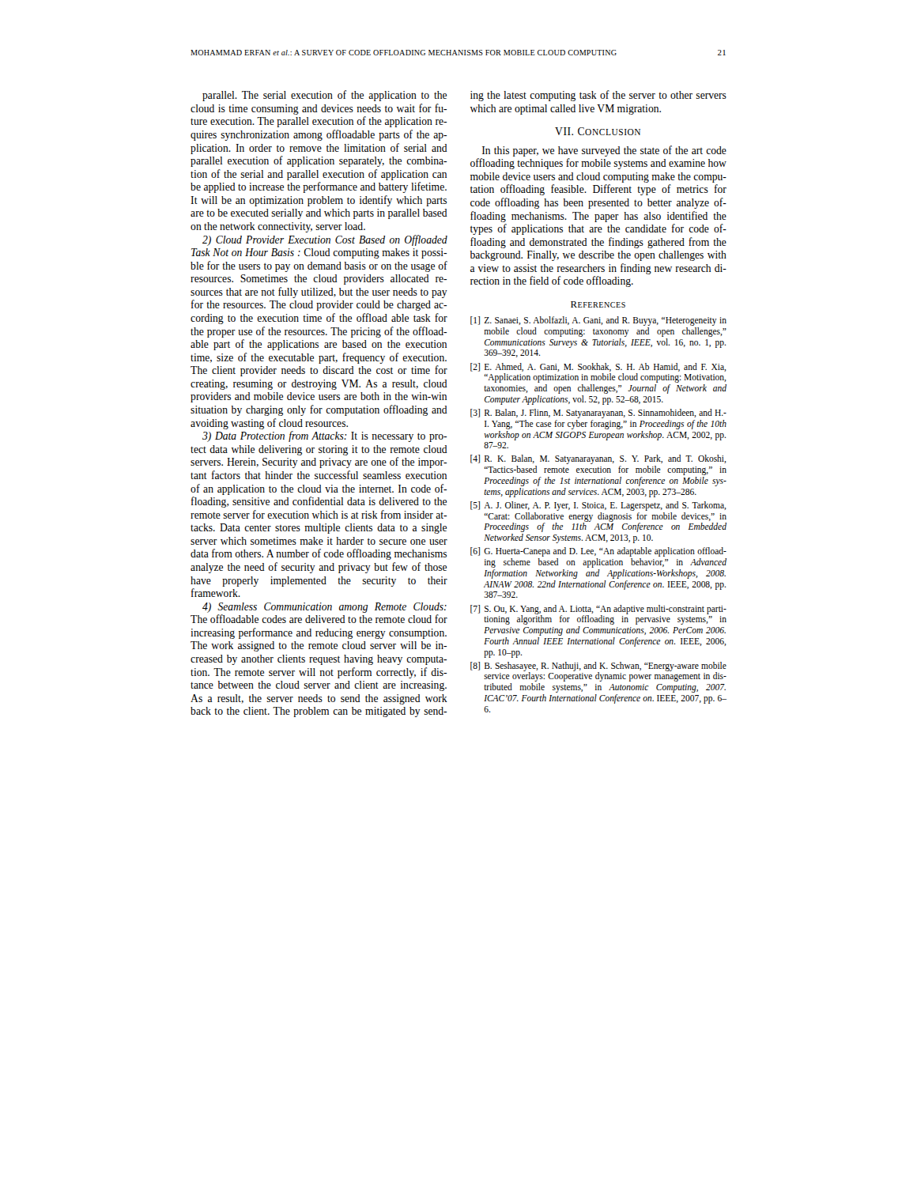Mohammad Erfan et al.: A Survey of Code Offloading Mechanisms for Mobile Cloud Computing
21
parallel. The serial execution of the application to the cloud is time consuming and devices needs to wait for future execution. The parallel execution of the application requires synchronization among offloadable parts of the application. In order to remove the limitation of serial and parallel execution of application separately, the combination of the serial and parallel execution of application can be applied to increase the performance and battery lifetime. It will be an optimization problem to identify which parts are to be executed serially and which parts in parallel based on the network connectivity, server load.
2) Cloud Provider Execution Cost Based on Offloaded Task Not on Hour Basis : Cloud computing makes it possible for the users to pay on demand basis or on the usage of resources. Sometimes the cloud providers allocated resources that are not fully utilized, but the user needs to pay for the resources. The cloud provider could be charged according to the execution time of the offload able task for the proper use of the resources. The pricing of the offloadable part of the applications are based on the execution time, size of the executable part, frequency of execution. The client provider needs to discard the cost or time for creating, resuming or destroying VM. As a result, cloud providers and mobile device users are both in the win-win situation by charging only for computation offloading and avoiding wasting of cloud resources.
3) Data Protection from Attacks: It is necessary to protect data while delivering or storing it to the remote cloud servers. Herein, Security and privacy are one of the important factors that hinder the successful seamless execution of an application to the cloud via the internet. In code offloading, sensitive and confidential data is delivered to the remote server for execution which is at risk from insider attacks. Data center stores multiple clients data to a single server which sometimes make it harder to secure one user data from others. A number of code offloading mechanisms analyze the need of security and privacy but few of those have properly implemented the security to their framework.
4) Seamless Communication among Remote Clouds: The offloadable codes are delivered to the remote cloud for increasing performance and reducing energy consumption. The work assigned to the remote cloud server will be increased by another clients request having heavy computation. The remote server will not perform correctly, if distance between the cloud server and client are increasing. As a result, the server needs to send the assigned work back to the client. The problem can be mitigated by sending the latest computing task of the server to other servers which are optimal called live VM migration.
VII. CONCLUSION
In this paper, we have surveyed the state of the art code offloading techniques for mobile systems and examine how mobile device users and cloud computing make the computation offloading feasible. Different type of metrics for code offloading has been presented to better analyze offloading mechanisms. The paper has also identified the types of applications that are the candidate for code offloading and demonstrated the findings gathered from the background. Finally, we describe the open challenges with a view to assist the researchers in finding new research direction in the field of code offloading.
REFERENCES
[1] Z. Sanaei, S. Abolfazli, A. Gani, and R. Buyya, “Heterogeneity in mobile cloud computing: taxonomy and open challenges,” Communications Surveys & Tutorials, IEEE, vol. 16, no. 1, pp. 369–392, 2014.
[2] E. Ahmed, A. Gani, M. Sookhak, S. H. Ab Hamid, and F. Xia, “Application optimization in mobile cloud computing: Motivation, taxonomies, and open challenges,” Journal of Network and Computer Applications, vol. 52, pp. 52–68, 2015.
[3] R. Balan, J. Flinn, M. Satyanarayanan, S. Sinnamohideen, and H.-I. Yang, “The case for cyber foraging,” in Proceedings of the 10th workshop on ACM SIGOPS European workshop. ACM, 2002, pp. 87–92.
[4] R. K. Balan, M. Satyanarayanan, S. Y. Park, and T. Okoshi, “Tactics-based remote execution for mobile computing,” in Proceedings of the 1st international conference on Mobile systems, applications and services. ACM, 2003, pp. 273–286.
[5] A. J. Oliner, A. P. Iyer, I. Stoica, E. Lagerspetz, and S. Tarkoma, “Carat: Collaborative energy diagnosis for mobile devices,” in Proceedings of the 11th ACM Conference on Embedded Networked Sensor Systems. ACM, 2013, p. 10.
[6] G. Huerta-Canepa and D. Lee, “An adaptable application offloading scheme based on application behavior,” in Advanced Information Networking and Applications-Workshops, 2008. AINAW 2008. 22nd International Conference on. IEEE, 2008, pp. 387–392.
[7] S. Ou, K. Yang, and A. Liotta, “An adaptive multi-constraint partitioning algorithm for offloading in pervasive systems,” in Pervasive Computing and Communications, 2006. PerCom 2006. Fourth Annual IEEE International Conference on. IEEE, 2006, pp. 10–pp.
[8] B. Seshasayee, R. Nathuji, and K. Schwan, “Energy-aware mobile service overlays: Cooperative dynamic power management in distributed mobile systems,” in Autonomic Computing, 2007. ICAC’07. Fourth International Conference on. IEEE, 2007, pp. 6–6.